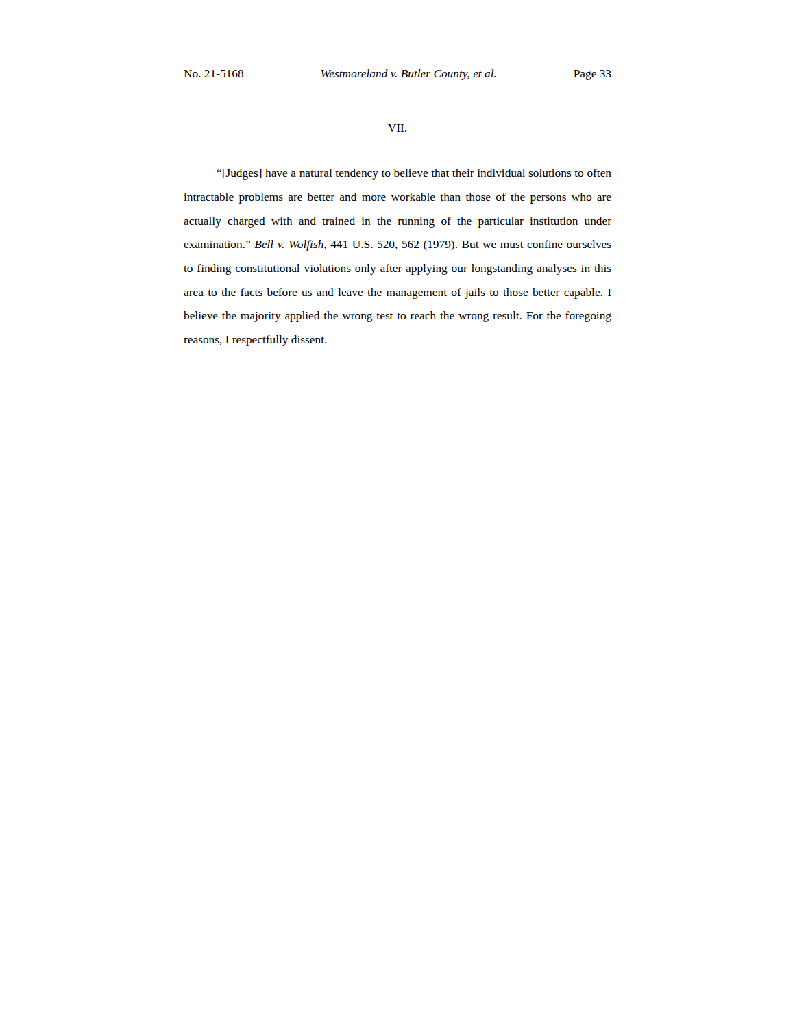No. 21-5168 Westmoreland v. Butler County, et al. Page 33
VII.
“[Judges] have a natural tendency to believe that their individual solutions to often intractable problems are better and more workable than those of the persons who are actually charged with and trained in the running of the particular institution under examination.” Bell v. Wolfish, 441 U.S. 520, 562 (1979). But we must confine ourselves to finding constitutional violations only after applying our longstanding analyses in this area to the facts before us and leave the management of jails to those better capable. I believe the majority applied the wrong test to reach the wrong result. For the foregoing reasons, I respectfully dissent.